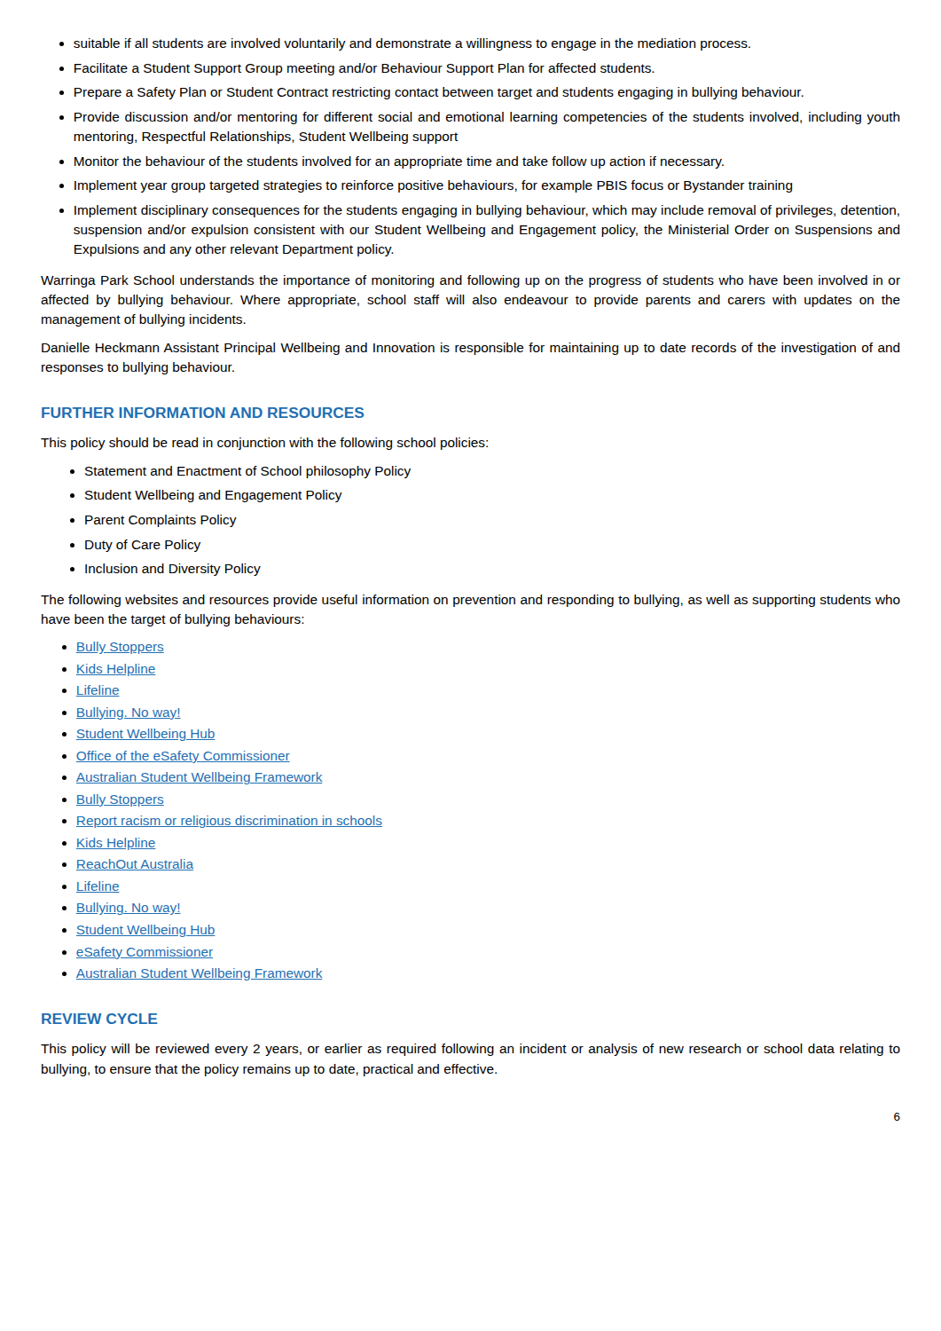suitable if all students are involved voluntarily and demonstrate a willingness to engage in the mediation process.
Facilitate a Student Support Group meeting and/or Behaviour Support Plan for affected students.
Prepare a Safety Plan or Student Contract restricting contact between target and students engaging in bullying behaviour.
Provide discussion and/or mentoring for different social and emotional learning competencies of the students involved, including youth mentoring, Respectful Relationships, Student Wellbeing support
Monitor the behaviour of the students involved for an appropriate time and take follow up action if necessary.
Implement year group targeted strategies to reinforce positive behaviours, for example PBIS focus or Bystander training
Implement disciplinary consequences for the students engaging in bullying behaviour, which may include removal of privileges, detention, suspension and/or expulsion consistent with our Student Wellbeing and Engagement policy, the Ministerial Order on Suspensions and Expulsions and any other relevant Department policy.
Warringa Park School understands the importance of monitoring and following up on the progress of students who have been involved in or affected by bullying behaviour. Where appropriate, school staff will also endeavour to provide parents and carers with updates on the management of bullying incidents.
Danielle Heckmann Assistant Principal Wellbeing and Innovation is responsible for maintaining up to date records of the investigation of and responses to bullying behaviour.
FURTHER INFORMATION AND RESOURCES
This policy should be read in conjunction with the following school policies:
Statement and Enactment of School philosophy Policy
Student Wellbeing and Engagement Policy
Parent Complaints Policy
Duty of Care Policy
Inclusion and Diversity Policy
The following websites and resources provide useful information on prevention and responding to bullying, as well as supporting students who have been the target of bullying behaviours:
Bully Stoppers
Kids Helpline
Lifeline
Bullying. No way!
Student Wellbeing Hub
Office of the eSafety Commissioner
Australian Student Wellbeing Framework
Bully Stoppers
Report racism or religious discrimination in schools
Kids Helpline
ReachOut Australia
Lifeline
Bullying. No way!
Student Wellbeing Hub
eSafety Commissioner
Australian Student Wellbeing Framework
REVIEW CYCLE
This policy will be reviewed every 2 years, or earlier as required following an incident or analysis of new research or school data relating to bullying, to ensure that the policy remains up to date, practical and effective.
6